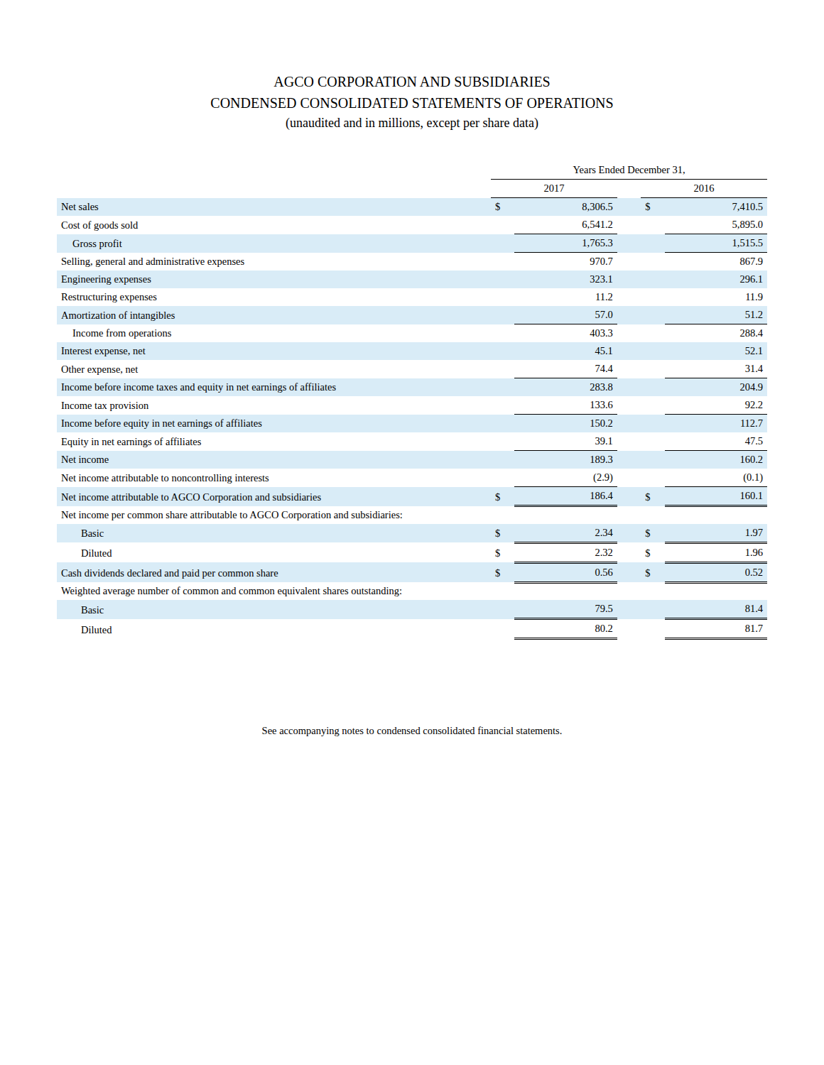AGCO CORPORATION AND SUBSIDIARIES
CONDENSED CONSOLIDATED STATEMENTS OF OPERATIONS
(unaudited and in millions, except per share data)
| | | Years Ended December 31, |
| --- | --- | --- |
| | | 2017 | | 2016 |
| Net sales | | $ | 8,306.5 | | $ | 7,410.5 |
| Cost of goods sold | | | 6,541.2 | | | 5,895.0 |
| Gross profit | | | 1,765.3 | | | 1,515.5 |
| Selling, general and administrative expenses | | | 970.7 | | | 867.9 |
| Engineering expenses | | | 323.1 | | | 296.1 |
| Restructuring expenses | | | 11.2 | | | 11.9 |
| Amortization of intangibles | | | 57.0 | | | 51.2 |
| Income from operations | | | 403.3 | | | 288.4 |
| Interest expense, net | | | 45.1 | | | 52.1 |
| Other expense, net | | | 74.4 | | | 31.4 |
| Income before income taxes and equity in net earnings of affiliates | | | 283.8 | | | 204.9 |
| Income tax provision | | | 133.6 | | | 92.2 |
| Income before equity in net earnings of affiliates | | | 150.2 | | | 112.7 |
| Equity in net earnings of affiliates | | | 39.1 | | | 47.5 |
| Net income | | | 189.3 | | | 160.2 |
| Net income attributable to noncontrolling interests | | | (2.9) | | | (0.1) |
| Net income attributable to AGCO Corporation and subsidiaries | | $ | 186.4 | | $ | 160.1 |
| Net income per common share attributable to AGCO Corporation and subsidiaries: | | | | | | |
| Basic | | $ | 2.34 | | $ | 1.97 |
| Diluted | | $ | 2.32 | | $ | 1.96 |
| Cash dividends declared and paid per common share | | $ | 0.56 | | $ | 0.52 |
| Weighted average number of common and common equivalent shares outstanding: | | | | | | |
| Basic | | | 79.5 | | | 81.4 |
| Diluted | | | 80.2 | | | 81.7 |
See accompanying notes to condensed consolidated financial statements.